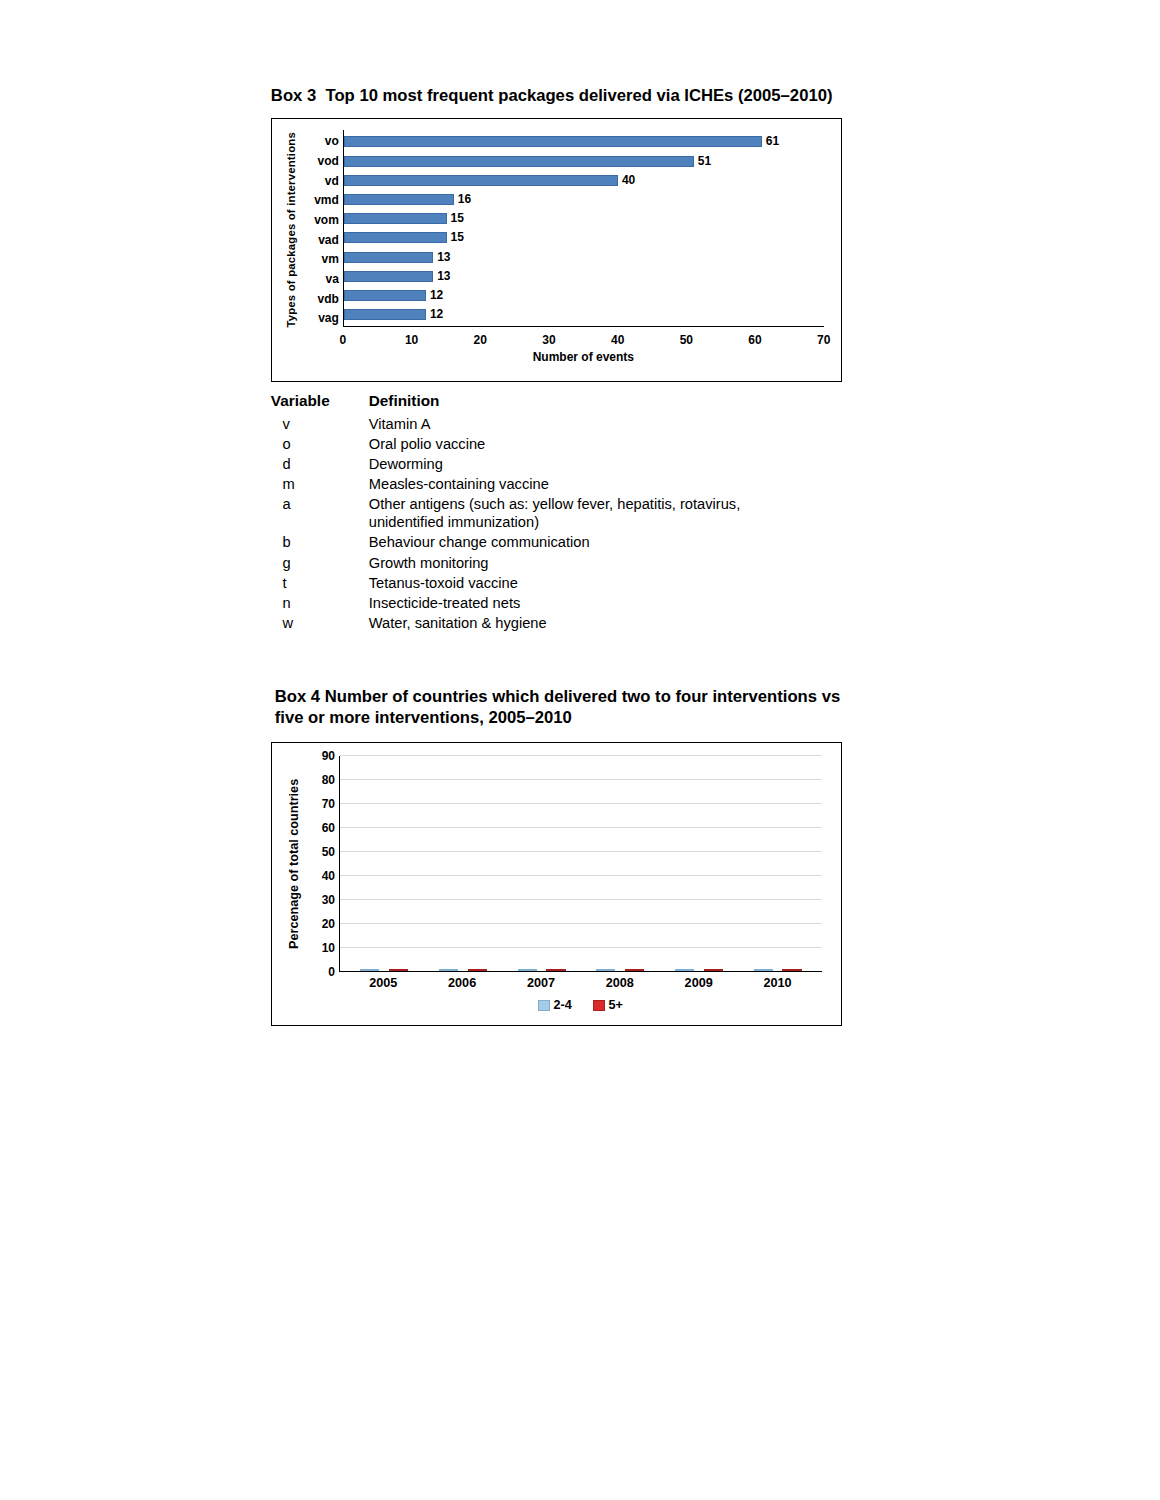Box 3 Top 10 most frequent packages delivered via ICHEs (2005–2010)
Types of packages of interventions
vo vod vd vmd vom vad vm va vdb vag
61
51
40
16
15
15
13
13
12
12
0 10 20 30 40 50 60 70
Number of events
| Variable | Definition |
| --- | --- |
| v | Vitamin A |
| o | Oral polio vaccine |
| d | Deworming |
| m | Measles-containing vaccine |
| a | Other antigens (such as: yellow fever, hepatitis, rotavirus, unidentified immunization) |
| b | Behaviour change communication |
| g | Growth monitoring |
| t | Tetanus-toxoid vaccine |
| n | Insecticide-treated nets |
| w | Water, sanitation & hygiene |
Box 4 Number of countries which delivered two to four interventions vs five or more interventions, 2005–2010
Percenage of total countries
90 80 70 60 50 40 30 20 10 0
2005 2006 2007 2008 2009 2010
2-4 5+